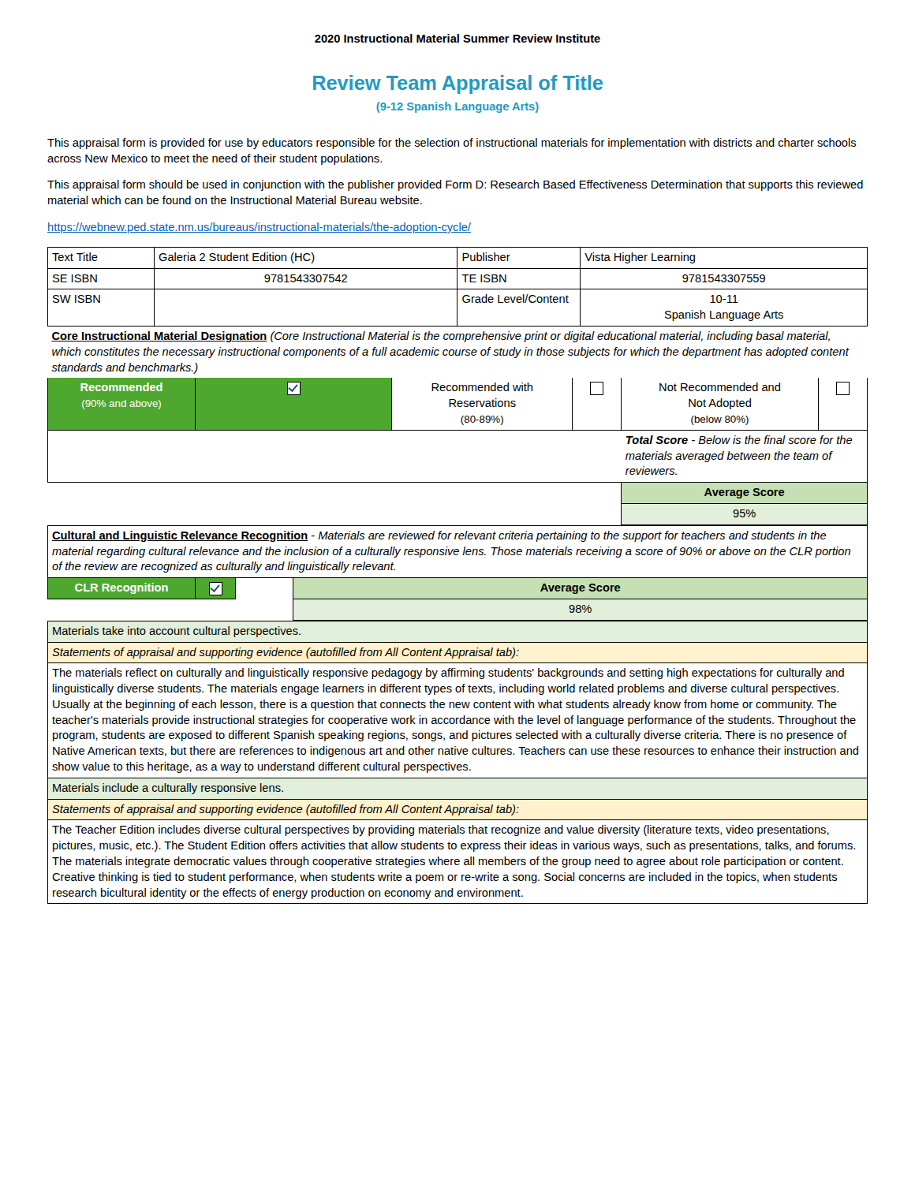2020 Instructional Material Summer Review Institute
Review Team Appraisal of Title
(9-12 Spanish Language Arts)
This appraisal form is provided for use by educators responsible for the selection of instructional materials for implementation with districts and charter schools across New Mexico to meet the need of their student populations.
This appraisal form should be used in conjunction with the publisher provided Form D: Research Based Effectiveness Determination that supports this reviewed material which can be found on the Instructional Material Bureau website.
https://webnew.ped.state.nm.us/bureaus/instructional-materials/the-adoption-cycle/
| Text Title | Galeria 2 Student Edition (HC) | Publisher | Vista Higher Learning |
| SE ISBN | 9781543307542 | TE ISBN | 9781543307559 |
| SW ISBN | | Grade Level/Content | 10-11 Spanish Language Arts |
| Core Instructional Material Designation (Core Instructional Material is the comprehensive print or digital educational material, including basal material, which constitutes the necessary instructional components of a full academic course of study in those subjects for which the department has adopted content standards and benchmarks.) |
| Recommended (90% and above) | | Recommended with Reservations (80-89%) | | Not Recommended and Not Adopted (below 80%) | |
| | Total Score - Below is the final score for the materials averaged between the team of reviewers. |
| | Average Score |
| | 95% |
| Cultural and Linguistic Relevance Recognition - Materials are reviewed for relevant criteria pertaining to the support for teachers and students in the material regarding cultural relevance and the inclusion of a culturally responsive lens. Those materials receiving a score of 90% or above on the CLR portion of the review are recognized as culturally and linguistically relevant. |
| CLR Recognition | | | Average Score |
| | 98% |
| Materials take into account cultural perspectives. |
| Statements of appraisal and supporting evidence (autofilled from All Content Appraisal tab): |
| The materials reflect on culturally and linguistically responsive pedagogy by affirming students' backgrounds and setting high expectations for culturally and linguistically diverse students. The materials engage learners in different types of texts, including world related problems and diverse cultural perspectives. Usually at the beginning of each lesson, there is a question that connects the new content with what students already know from home or community. The teacher's materials provide instructional strategies for cooperative work in accordance with the level of language performance of the students. Throughout the program, students are exposed to different Spanish speaking regions, songs, and pictures selected with a culturally diverse criteria. There is no presence of Native American texts, but there are references to indigenous art and other native cultures. Teachers can use these resources to enhance their instruction and show value to this heritage, as a way to understand different cultural perspectives. |
| Materials include a culturally responsive lens. |
| Statements of appraisal and supporting evidence (autofilled from All Content Appraisal tab): |
| The Teacher Edition includes diverse cultural perspectives by providing materials that recognize and value diversity (literature texts, video presentations, pictures, music, etc.). The Student Edition offers activities that allow students to express their ideas in various ways, such as presentations, talks, and forums. The materials integrate democratic values through cooperative strategies where all members of the group need to agree about role participation or content. Creative thinking is tied to student performance, when students write a poem or re-write a song. Social concerns are included in the topics, when students research bicultural identity or the effects of energy production on economy and environment. |